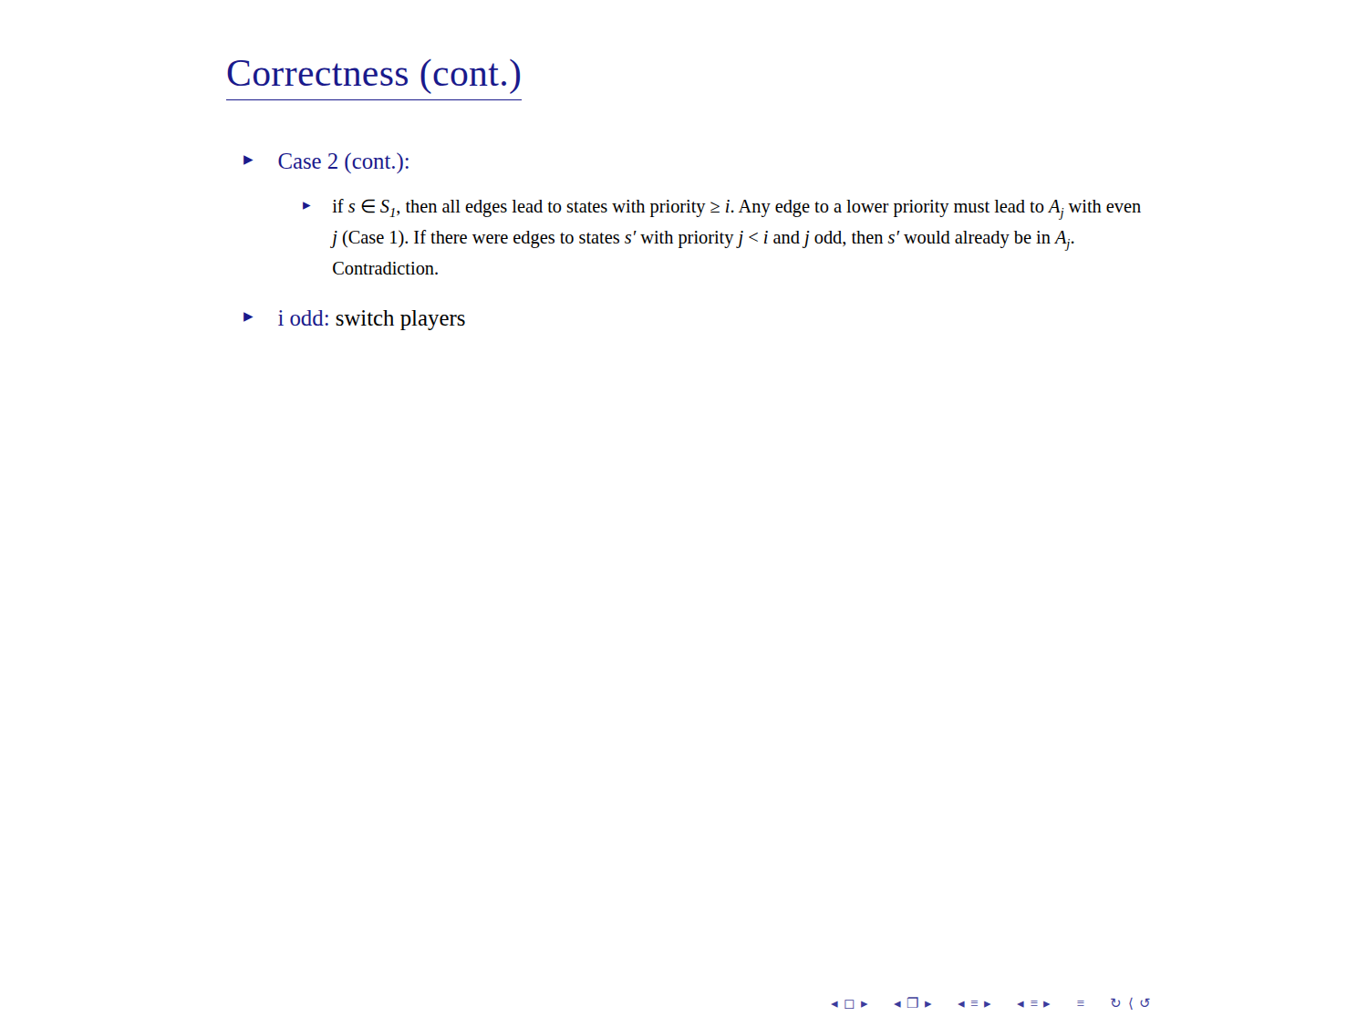Correctness (cont.)
Case 2 (cont.):
if s ∈ S1, then all edges lead to states with priority ≥ i. Any edge to a lower priority must lead to Aj with even j (Case 1). If there were edges to states s′ with priority j < i and j odd, then s′ would already be in Aj. Contradiction.
i odd: switch players
◂◻▸ ◂❐▸ ◂≡▸ ◂≡▸ ≡ ↻⟨↺